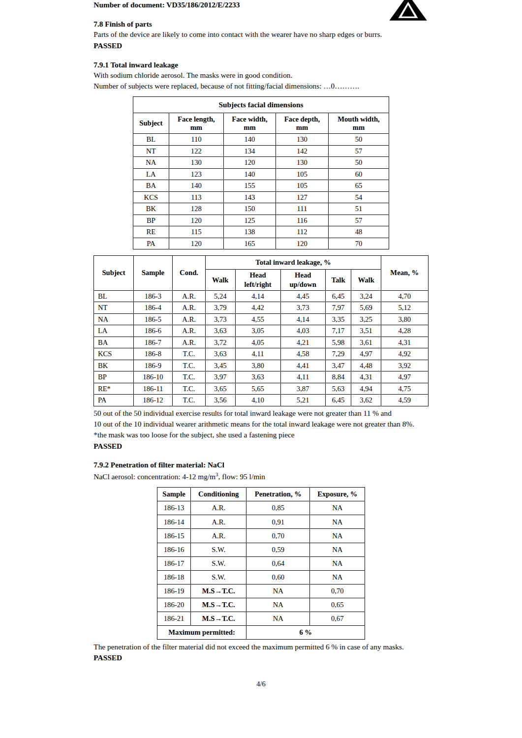Number of document: VD35/186/2012/E/2233
7.8 Finish of parts
Parts of the device are likely to come into contact with the wearer have no sharp edges or burrs.
PASSED
7.9.1 Total inward leakage
With sodium chloride aerosol. The masks were in good condition.
Number of subjects were replaced, because of not fitting/facial dimensions: …0……….
Subjects facial dimensions
| Subject | Face length, mm | Face width, mm | Face depth, mm | Mouth width, mm |
| --- | --- | --- | --- | --- |
| BL | 110 | 140 | 130 | 50 |
| NT | 122 | 134 | 142 | 57 |
| NA | 130 | 120 | 130 | 50 |
| LA | 123 | 140 | 105 | 60 |
| BA | 140 | 155 | 105 | 65 |
| KCS | 113 | 143 | 127 | 54 |
| BK | 128 | 150 | 111 | 51 |
| BP | 120 | 125 | 116 | 57 |
| RE | 115 | 138 | 112 | 48 |
| PA | 120 | 165 | 120 | 70 |
| Subject | Sample | Cond. | Total inward leakage, % | Mean, % |
| --- | --- | --- | --- | --- |
| Walk | Head left/right | Head up/down | Talk | Walk |
| BL | 186-3 | A.R. | 5,24 | 4,14 | 4,45 | 6,45 | 3,24 | 4,70 |
| NT | 186-4 | A.R. | 3,79 | 4,42 | 3,73 | 7,97 | 5,69 | 5,12 |
| NA | 186-5 | A.R. | 3,73 | 4,55 | 4,14 | 3,35 | 3,25 | 3,80 |
| LA | 186-6 | A.R. | 3,63 | 3,05 | 4,03 | 7,17 | 3,51 | 4,28 |
| BA | 186-7 | A.R. | 3,72 | 4,05 | 4,21 | 5,98 | 3,61 | 4,31 |
| KCS | 186-8 | T.C. | 3,63 | 4,11 | 4,58 | 7,29 | 4,97 | 4,92 |
| BK | 186-9 | T.C. | 3,45 | 3,80 | 4,41 | 3,47 | 4,48 | 3,92 |
| BP | 186-10 | T.C. | 3,97 | 3,63 | 4,11 | 8,84 | 4,31 | 4,97 |
| RE* | 186-11 | T.C. | 3,65 | 5,65 | 3,87 | 5,63 | 4,94 | 4,75 |
| PA | 186-12 | T.C. | 3,56 | 4,10 | 5,21 | 6,45 | 3,62 | 4,59 |
50 out of the 50 individual exercise results for total inward leakage were not greater than 11 % and
10 out of the 10 individual wearer arithmetic means for the total inward leakage were not greater than 8%.
*the mask was too loose for the subject, she used a fastening piece
PASSED
7.9.2 Penetration of filter material: NaCl
NaCl aerosol: concentration: 4-12 mg/m3, flow: 95 l/min
| Sample | Conditioning | Penetration, % | Exposure, % |
| --- | --- | --- | --- |
| 186-13 | A.R. | 0,85 | NA |
| 186-14 | A.R. | 0,91 | NA |
| 186-15 | A.R. | 0,70 | NA |
| 186-16 | S.W. | 0,59 | NA |
| 186-17 | S.W. | 0,64 | NA |
| 186-18 | S.W. | 0,60 | NA |
| 186-19 | M.S→T.C. | NA | 0,70 |
| 186-20 | M.S→T.C. | NA | 0,65 |
| 186-21 | M.S→T.C. | NA | 0,67 |
| Maximum permitted: | 6 % |
The penetration of the filter material did not exceed the maximum permitted 6 % in case of any masks.
PASSED
4/6